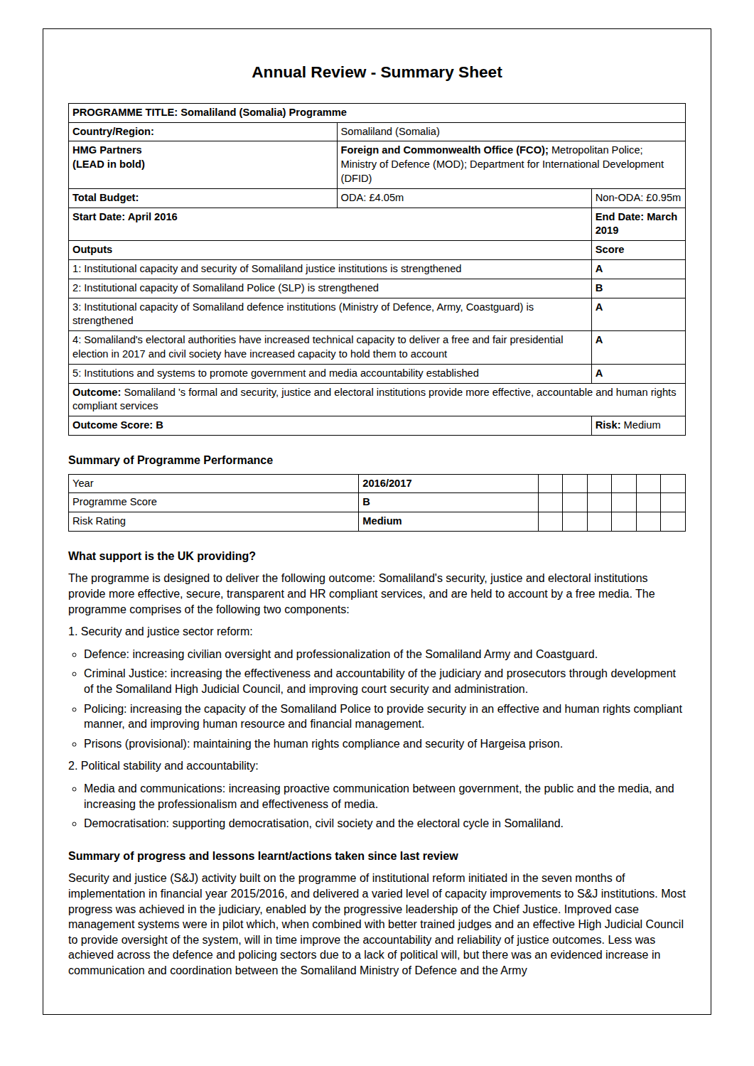Annual Review - Summary Sheet
| PROGRAMME TITLE: Somaliland (Somalia) Programme |
| Country/Region: | Somaliland (Somalia) |
| HMG Partners (LEAD in bold) | Foreign and Commonwealth Office (FCO); Metropolitan Police; Ministry of Defence (MOD); Department for International Development (DFID) |
| Total Budget: | ODA: £4.05m | Non-ODA: £0.95m |
| Start Date: April 2016 | End Date: March 2019 |
| Outputs | Score |
| 1: Institutional capacity and security of Somaliland justice institutions is strengthened | A |
| 2: Institutional capacity of Somaliland Police (SLP) is strengthened | B |
| 3: Institutional capacity of Somaliland defence institutions (Ministry of Defence, Army, Coastguard) is strengthened | A |
| 4: Somaliland's electoral authorities have increased technical capacity to deliver a free and fair presidential election in 2017 and civil society have increased capacity to hold them to account | A |
| 5: Institutions and systems to promote government and media accountability established | A |
| Outcome: Somaliland 's formal and security, justice and electoral institutions provide more effective, accountable and human rights compliant services |
| Outcome Score: B | Risk: Medium |
Summary of Programme Performance
| Year | 2016/2017 | | | | | | |
| Programme Score | B | | | | | | |
| Risk Rating | Medium | | | | | | |
What support is the UK providing?
The programme is designed to deliver the following outcome: Somaliland's security, justice and electoral institutions provide more effective, secure, transparent and HR compliant services, and are held to account by a free media. The programme comprises of the following two components:
1. Security and justice sector reform:
Defence: increasing civilian oversight and professionalization of the Somaliland Army and Coastguard.
Criminal Justice: increasing the effectiveness and accountability of the judiciary and prosecutors through development of the Somaliland High Judicial Council, and improving court security and administration.
Policing: increasing the capacity of the Somaliland Police to provide security in an effective and human rights compliant manner, and improving human resource and financial management.
Prisons (provisional): maintaining the human rights compliance and security of Hargeisa prison.
2. Political stability and accountability:
Media and communications: increasing proactive communication between government, the public and the media, and increasing the professionalism and effectiveness of media.
Democratisation: supporting democratisation, civil society and the electoral cycle in Somaliland.
Summary of progress and lessons learnt/actions taken since last review
Security and justice (S&J) activity built on the programme of institutional reform initiated in the seven months of implementation in financial year 2015/2016, and delivered a varied level of capacity improvements to S&J institutions. Most progress was achieved in the judiciary, enabled by the progressive leadership of the Chief Justice. Improved case management systems were in pilot which, when combined with better trained judges and an effective High Judicial Council to provide oversight of the system, will in time improve the accountability and reliability of justice outcomes. Less was achieved across the defence and policing sectors due to a lack of political will, but there was an evidenced increase in communication and coordination between the Somaliland Ministry of Defence and the Army